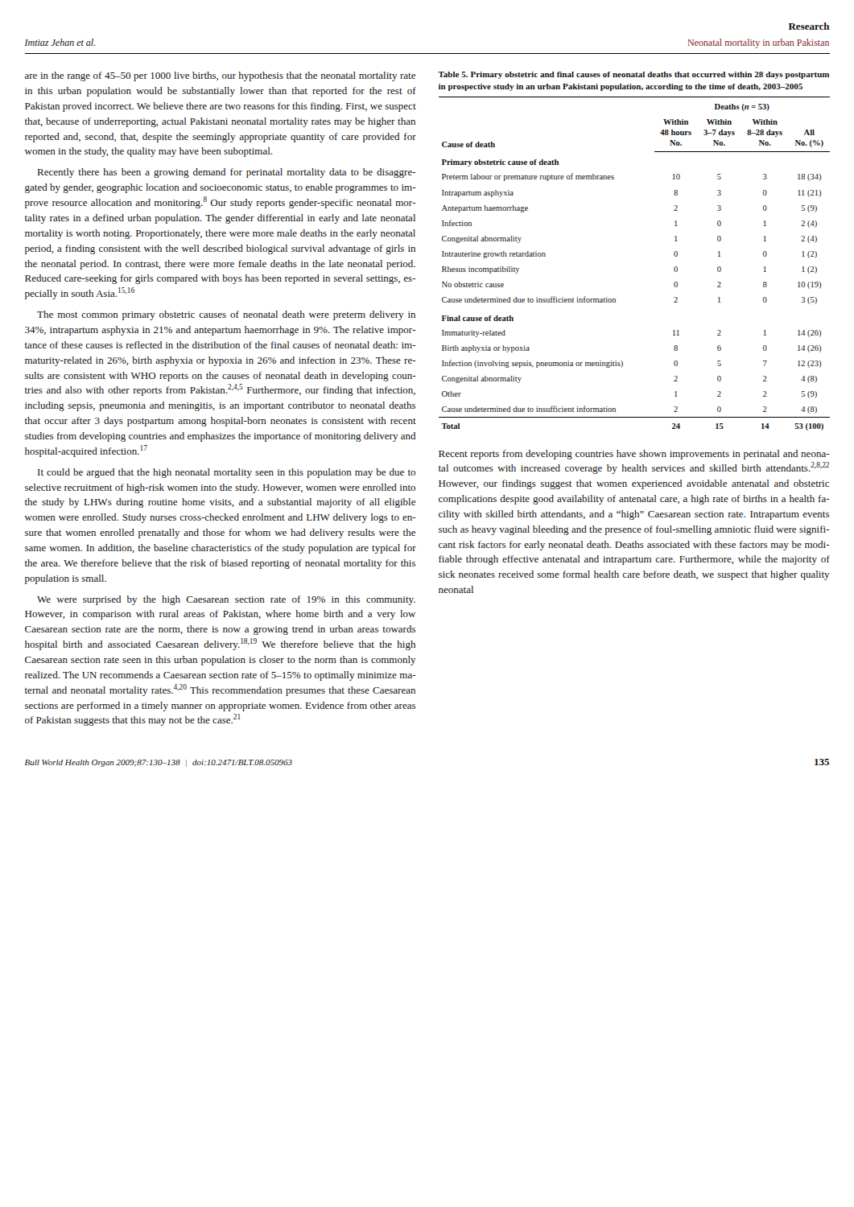Research
Imtiaz Jehan et al.
Neonatal mortality in urban Pakistan
are in the range of 45–50 per 1000 live births, our hypothesis that the neonatal mortality rate in this urban population would be substantially lower than that reported for the rest of Pakistan proved incorrect. We believe there are two reasons for this finding. First, we suspect that, because of underreporting, actual Pakistani neonatal mortality rates may be higher than reported and, second, that, despite the seemingly appropriate quantity of care provided for women in the study, the quality may have been suboptimal.
Recently there has been a growing demand for perinatal mortality data to be disaggregated by gender, geographic location and socioeconomic status, to enable programmes to improve resource allocation and monitoring.8 Our study reports gender-specific neonatal mortality rates in a defined urban population. The gender differential in early and late neonatal mortality is worth noting. Proportionately, there were more male deaths in the early neonatal period, a finding consistent with the well described biological survival advantage of girls in the neonatal period. In contrast, there were more female deaths in the late neonatal period. Reduced care-seeking for girls compared with boys has been reported in several settings, especially in south Asia.15,16
The most common primary obstetric causes of neonatal death were preterm delivery in 34%, intrapartum asphyxia in 21% and antepartum haemorrhage in 9%. The relative importance of these causes is reflected in the distribution of the final causes of neonatal death: immaturity-related in 26%, birth asphyxia or hypoxia in 26% and infection in 23%. These results are consistent with WHO reports on the causes of neonatal death in developing countries and also with other reports from Pakistan.2,4,5 Furthermore, our finding that infection, including sepsis, pneumonia and meningitis, is an important contributor to neonatal deaths that occur after 3 days postpartum among hospital-born neonates is consistent with recent studies from developing countries and emphasizes the importance of monitoring delivery and hospital-acquired infection.17
It could be argued that the high neonatal mortality seen in this population may be due to selective recruitment of high-risk women into the study. However, women were enrolled into the study by LHWs during routine home visits, and a substantial majority of all eligible women were enrolled. Study nurses cross-checked enrolment and LHW delivery logs to ensure that women enrolled prenatally and those for whom we had delivery results were the same women. In addition, the baseline characteristics of the study population are typical for the area. We therefore believe that the risk of biased reporting of neonatal mortality for this population is small.
We were surprised by the high Caesarean section rate of 19% in this community. However, in comparison with rural areas of Pakistan, where home birth and a very low Caesarean section rate are the norm, there is now a growing trend in urban areas towards hospital birth and associated Caesarean delivery.18,19 We therefore believe that the high Caesarean section rate seen in this urban population is closer to the norm than is commonly realized. The UN recommends a Caesarean section rate of 5–15% to optimally minimize maternal and neonatal mortality rates.4,20 This recommendation presumes that these Caesarean sections are performed in a timely manner on appropriate women. Evidence from other areas of Pakistan suggests that this may not be the case.21
Table 5. Primary obstetric and final causes of neonatal deaths that occurred within 28 days postpartum in prospective study in an urban Pakistani population, according to the time of death, 2003–2005
| Cause of death | Deaths ( n = 53) |
| --- | --- |
| Within 48 hours No. | Within 3–7 days No. | Within 8–28 days No. | All No. (%) |
| Primary obstetric cause of death |
| Preterm labour or premature rupture of membranes | 10 | 5 | 3 | 18 (34) |
| Intrapartum asphyxia | 8 | 3 | 0 | 11 (21) |
| Antepartum haemorrhage | 2 | 3 | 0 | 5 (9) |
| Infection | 1 | 0 | 1 | 2 (4) |
| Congenital abnormality | 1 | 0 | 1 | 2 (4) |
| Intrauterine growth retardation | 0 | 1 | 0 | 1 (2) |
| Rhesus incompatibility | 0 | 0 | 1 | 1 (2) |
| No obstetric cause | 0 | 2 | 8 | 10 (19) |
| Cause undetermined due to insufficient information | 2 | 1 | 0 | 3 (5) |
| Final cause of death |
| Immaturity-related | 11 | 2 | 1 | 14 (26) |
| Birth asphyxia or hypoxia | 8 | 6 | 0 | 14 (26) |
| Infection (involving sepsis, pneumonia or meningitis) | 0 | 5 | 7 | 12 (23) |
| Congenital abnormality | 2 | 0 | 2 | 4 (8) |
| Other | 1 | 2 | 2 | 5 (9) |
| Cause undetermined due to insufficient information | 2 | 0 | 2 | 4 (8) |
| Total | 24 | 15 | 14 | 53 (100) |
Recent reports from developing countries have shown improvements in perinatal and neonatal outcomes with increased coverage by health services and skilled birth attendants.2,8,22 However, our findings suggest that women experienced avoidable antenatal and obstetric complications despite good availability of antenatal care, a high rate of births in a health facility with skilled birth attendants, and a “high” Caesarean section rate. Intrapartum events such as heavy vaginal bleeding and the presence of foul-smelling amniotic fluid were significant risk factors for early neonatal death. Deaths associated with these factors may be modifiable through effective antenatal and intrapartum care. Furthermore, while the majority of sick neonates received some formal health care before death, we suspect that higher quality neonatal
Bull World Health Organ 2009;87:130–138 | doi:10.2471/BLT.08.050963
135